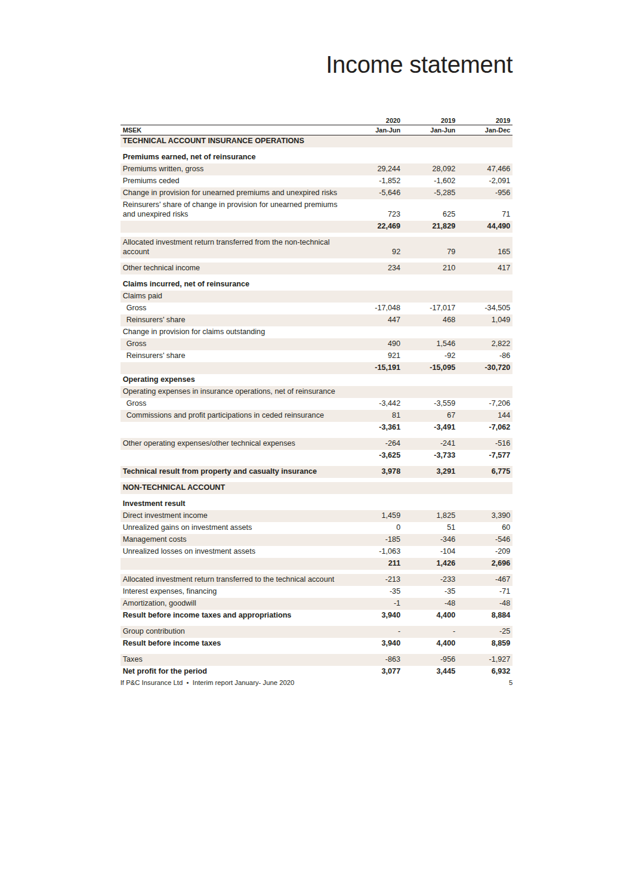Income statement
| | 2020 | 2019 | 2019 |
| --- | --- | --- | --- |
| MSEK | Jan-Jun | Jan-Jun | Jan-Dec |
| TECHNICAL ACCOUNT INSURANCE OPERATIONS | | | |
| Premiums earned, net of reinsurance | | | |
| Premiums written, gross | 29,244 | 28,092 | 47,466 |
| Premiums ceded | -1,852 | -1,602 | -2,091 |
| Change in provision for unearned premiums and unexpired risks | -5,646 | -5,285 | -956 |
| Reinsurers' share of change in provision for unearned premiums and unexpired risks | 723 | 625 | 71 |
| | 22,469 | 21,829 | 44,490 |
| Allocated investment return transferred from the non-technical account | 92 | 79 | 165 |
| Other technical income | 234 | 210 | 417 |
| Claims incurred, net of reinsurance | | | |
| Claims paid | | | |
| Gross | -17,048 | -17,017 | -34,505 |
| Reinsurers' share | 447 | 468 | 1,049 |
| Change in provision for claims outstanding | | | |
| Gross | 490 | 1,546 | 2,822 |
| Reinsurers' share | 921 | -92 | -86 |
| | -15,191 | -15,095 | -30,720 |
| Operating expenses | | | |
| Operating expenses in insurance operations, net of reinsurance | | | |
| Gross | -3,442 | -3,559 | -7,206 |
| Commissions and profit participations in ceded reinsurance | 81 | 67 | 144 |
| | -3,361 | -3,491 | -7,062 |
| Other operating expenses/other technical expenses | -264 | -241 | -516 |
| | -3,625 | -3,733 | -7,577 |
| Technical result from property and casualty insurance | 3,978 | 3,291 | 6,775 |
| NON-TECHNICAL ACCOUNT | | | |
| Investment result | | | |
| Direct investment income | 1,459 | 1,825 | 3,390 |
| Unrealized gains on investment assets | 0 | 51 | 60 |
| Management costs | -185 | -346 | -546 |
| Unrealized losses on investment assets | -1,063 | -104 | -209 |
| | 211 | 1,426 | 2,696 |
| Allocated investment return transferred to the technical account | -213 | -233 | -467 |
| Interest expenses, financing | -35 | -35 | -71 |
| Amortization, goodwill | -1 | -48 | -48 |
| Result before income taxes and appropriations | 3,940 | 4,400 | 8,884 |
| Group contribution | - | - | -25 |
| Result before income taxes | 3,940 | 4,400 | 8,859 |
| Taxes | -863 | -956 | -1,927 |
| Net profit for the period | 3,077 | 3,445 | 6,932 |
If P&C Insurance Ltd • Interim report January- June 2020 5